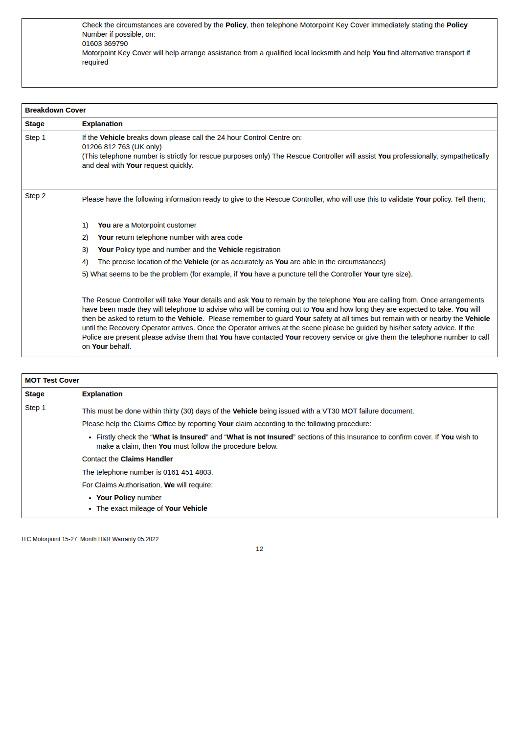| | Check the circumstances are covered by the Policy , then telephone Motorpoint Key Cover immediately stating the Policy Number if possible, on: 01603 369790 Motorpoint Key Cover will help arrange assistance from a qualified local locksmith and help You find alternative transport if required |
| Breakdown Cover |
| Stage | Explanation |
| Step 1 | If the Vehicle breaks down please call the 24 hour Control Centre on: 01206 812 763 (UK only) (This telephone number is strictly for rescue purposes only) The Rescue Controller will assist You professionally, sympathetically and deal with Your request quickly. |
| Step 2 | Please have the following information ready to give to the Rescue Controller, who will use this to validate Your policy. Tell them; 1) You are a Motorpoint customer 2) Your return telephone number with area code 3) Your Policy type and number and the Vehicle registration 4) The precise location of the Vehicle (or as accurately as You are able in the circumstances) 5) What seems to be the problem (for example, if You have a puncture tell the Controller Your tyre size). The Rescue Controller will take Your details and ask You to remain by the telephone You are calling from. Once arrangements have been made they will telephone to advise who will be coming out to You and how long they are expected to take. You will then be asked to return to the Vehicle . Please remember to guard Your safety at all times but remain with or nearby the Vehicle until the Recovery Operator arrives. Once the Operator arrives at the scene please be guided by his/her safety advice. If the Police are present please advise them that You have contacted Your recovery service or give them the telephone number to call on Your behalf. |
| MOT Test Cover |
| Stage | Explanation |
| Step 1 | This must be done within thirty (30) days of the Vehicle being issued with a VT30 MOT failure document. Please help the Claims Office by reporting Your claim according to the following procedure: Firstly check the “ What is Insured ” and “ What is not Insured ” sections of this Insurance to confirm cover. If You wish to make a claim, then You must follow the procedure below. Contact the Claims Handler The telephone number is 0161 451 4803. For Claims Authorisation, We will require: Your Policy number The exact mileage of Your Vehicle |
ITC Motorpoint 15-27 Month H&R Warranty 05.2022
12